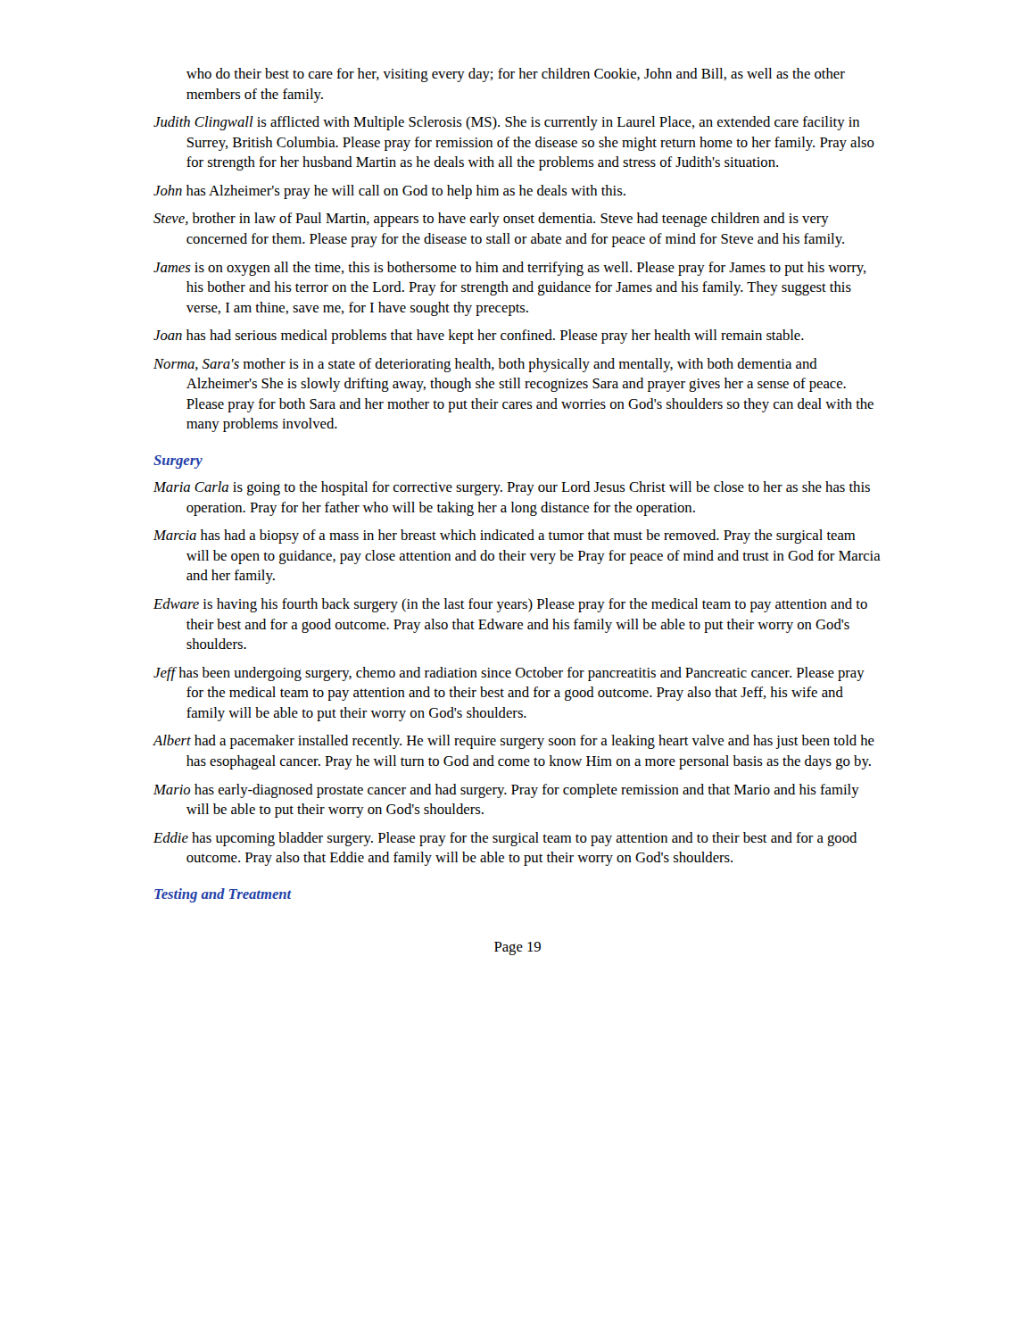who do their best to care for her, visiting every day; for her children Cookie, John and Bill, as well as the other members of the family.
Judith Clingwall is afflicted with Multiple Sclerosis (MS). She is currently in Laurel Place, an extended care facility in Surrey, British Columbia. Please pray for remission of the disease so she might return home to her family. Pray also for strength for her husband Martin as he deals with all the problems and stress of Judith's situation.
John has Alzheimer's pray he will call on God to help him as he deals with this.
Steve, brother in law of Paul Martin, appears to have early onset dementia. Steve had teenage children and is very concerned for them. Please pray for the disease to stall or abate and for peace of mind for Steve and his family.
James is on oxygen all the time, this is bothersome to him and terrifying as well. Please pray for James to put his worry, his bother and his terror on the Lord. Pray for strength and guidance for James and his family. They suggest this verse, I am thine, save me, for I have sought thy precepts.
Joan has had serious medical problems that have kept her confined. Please pray her health will remain stable.
Norma, Sara's mother is in a state of deteriorating health, both physically and mentally, with both dementia and Alzheimer's She is slowly drifting away, though she still recognizes Sara and prayer gives her a sense of peace. Please pray for both Sara and her mother to put their cares and worries on God's shoulders so they can deal with the many problems involved.
Surgery
Maria Carla is going to the hospital for corrective surgery. Pray our Lord Jesus Christ will be close to her as she has this operation. Pray for her father who will be taking her a long distance for the operation.
Marcia has had a biopsy of a mass in her breast which indicated a tumor that must be removed. Pray the surgical team will be open to guidance, pay close attention and do their very be Pray for peace of mind and trust in God for Marcia and her family.
Edware is having his fourth back surgery (in the last four years) Please pray for the medical team to pay attention and to their best and for a good outcome. Pray also that Edware and his family will be able to put their worry on God's shoulders.
Jeff has been undergoing surgery, chemo and radiation since October for pancreatitis and Pancreatic cancer. Please pray for the medical team to pay attention and to their best and for a good outcome. Pray also that Jeff, his wife and family will be able to put their worry on God's shoulders.
Albert had a pacemaker installed recently. He will require surgery soon for a leaking heart valve and has just been told he has esophageal cancer. Pray he will turn to God and come to know Him on a more personal basis as the days go by.
Mario has early-diagnosed prostate cancer and had surgery. Pray for complete remission and that Mario and his family will be able to put their worry on God's shoulders.
Eddie has upcoming bladder surgery. Please pray for the surgical team to pay attention and to their best and for a good outcome. Pray also that Eddie and family will be able to put their worry on God's shoulders.
Testing and Treatment
Page 19